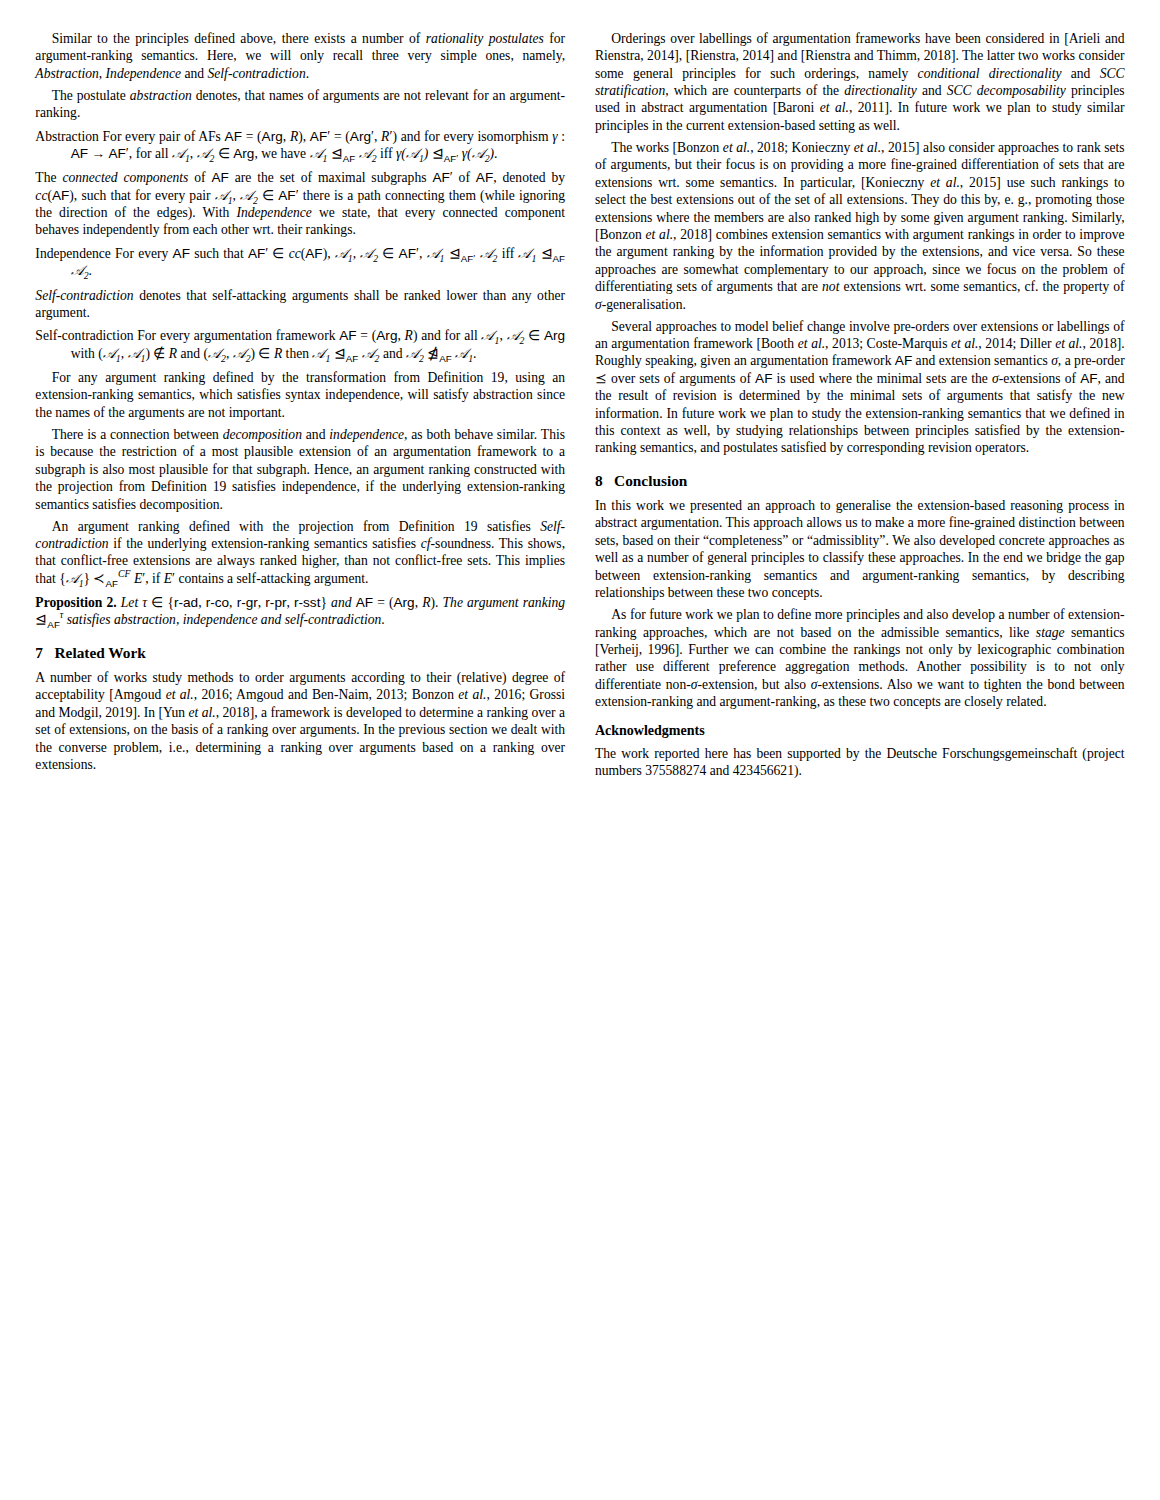Similar to the principles defined above, there exists a number of rationality postulates for argument-ranking semantics. Here, we will only recall three very simple ones, namely, Abstraction, Independence and Self-contradiction.
The postulate abstraction denotes, that names of arguments are not relevant for an argument-ranking.
Abstraction For every pair of AFs AF = (Arg, R), AF′ = (Arg′, R′) and for every isomorphism γ : AF → AF′, for all 𝒜1, 𝒜2 ∈ Arg, we have 𝒜1 ⊴AF 𝒜2 iff γ(𝒜1) ⊴AF′ γ(𝒜2).
The connected components of AF are the set of maximal subgraphs AF′ of AF, denoted by cc(AF), such that for every pair 𝒜1, 𝒜2 ∈ AF′ there is a path connecting them (while ignoring the direction of the edges). With Independence we state, that every connected component behaves independently from each other wrt. their rankings.
Independence For every AF such that AF′ ∈ cc(AF), 𝒜1, 𝒜2 ∈ AF′, 𝒜1 ⊴AF′ 𝒜2 iff 𝒜1 ⊴AF 𝒜2.
Self-contradiction denotes that self-attacking arguments shall be ranked lower than any other argument.
Self-contradiction For every argumentation framework AF = (Arg, R) and for all 𝒜1, 𝒜2 ∈ Arg with (𝒜1, 𝒜1) ∉ R and (𝒜2, 𝒜2) ∈ R then 𝒜1 ⊴AF 𝒜2 and 𝒜2 ⋬AF 𝒜1.
For any argument ranking defined by the transformation from Definition 19, using an extension-ranking semantics, which satisfies syntax independence, will satisfy abstraction since the names of the arguments are not important.
There is a connection between decomposition and independence, as both behave similar. This is because the restriction of a most plausible extension of an argumentation framework to a subgraph is also most plausible for that subgraph. Hence, an argument ranking constructed with the projection from Definition 19 satisfies independence, if the underlying extension-ranking semantics satisfies decomposition.
An argument ranking defined with the projection from Definition 19 satisfies Self-contradiction if the underlying extension-ranking semantics satisfies cf-soundness. This shows, that conflict-free extensions are always ranked higher, than not conflict-free sets. This implies that {𝒜1} ≺AFCF E′, if E′ contains a self-attacking argument.
Proposition 2. Let τ ∈ {r-ad, r-co, r-gr, r-pr, r-sst} and AF = (Arg, R). The argument ranking ⊴AFτ satisfies abstraction, independence and self-contradiction.
7 Related Work
A number of works study methods to order arguments according to their (relative) degree of acceptability [Amgoud et al., 2016; Amgoud and Ben-Naim, 2013; Bonzon et al., 2016; Grossi and Modgil, 2019]. In [Yun et al., 2018], a framework is developed to determine a ranking over a set of extensions, on the basis of a ranking over arguments. In the previous section we dealt with the converse problem, i.e., determining a ranking over arguments based on a ranking over extensions.
Orderings over labellings of argumentation frameworks have been considered in [Arieli and Rienstra, 2014], [Rienstra, 2014] and [Rienstra and Thimm, 2018]. The latter two works consider some general principles for such orderings, namely conditional directionality and SCC stratification, which are counterparts of the directionality and SCC decomposability principles used in abstract argumentation [Baroni et al., 2011]. In future work we plan to study similar principles in the current extension-based setting as well.
The works [Bonzon et al., 2018; Konieczny et al., 2015] also consider approaches to rank sets of arguments, but their focus is on providing a more fine-grained differentiation of sets that are extensions wrt. some semantics. In particular, [Konieczny et al., 2015] use such rankings to select the best extensions out of the set of all extensions. They do this by, e. g., promoting those extensions where the members are also ranked high by some given argument ranking. Similarly, [Bonzon et al., 2018] combines extension semantics with argument rankings in order to improve the argument ranking by the information provided by the extensions, and vice versa. So these approaches are somewhat complementary to our approach, since we focus on the problem of differentiating sets of arguments that are not extensions wrt. some semantics, cf. the property of σ-generalisation.
Several approaches to model belief change involve pre-orders over extensions or labellings of an argumentation framework [Booth et al., 2013; Coste-Marquis et al., 2014; Diller et al., 2018]. Roughly speaking, given an argumentation framework AF and extension semantics σ, a pre-order ⪯ over sets of arguments of AF is used where the minimal sets are the σ-extensions of AF, and the result of revision is determined by the minimal sets of arguments that satisfy the new information. In future work we plan to study the extension-ranking semantics that we defined in this context as well, by studying relationships between principles satisfied by the extension-ranking semantics, and postulates satisfied by corresponding revision operators.
8 Conclusion
In this work we presented an approach to generalise the extension-based reasoning process in abstract argumentation. This approach allows us to make a more fine-grained distinction between sets, based on their “completeness” or “admissiblity”. We also developed concrete approaches as well as a number of general principles to classify these approaches. In the end we bridge the gap between extension-ranking semantics and argument-ranking semantics, by describing relationships between these two concepts.
As for future work we plan to define more principles and also develop a number of extension-ranking approaches, which are not based on the admissible semantics, like stage semantics [Verheij, 1996]. Further we can combine the rankings not only by lexicographic combination rather use different preference aggregation methods. Another possibility is to not only differentiate non-σ-extension, but also σ-extensions. Also we want to tighten the bond between extension-ranking and argument-ranking, as these two concepts are closely related.
Acknowledgments
The work reported here has been supported by the Deutsche Forschungsgemeinschaft (project numbers 375588274 and 423456621).